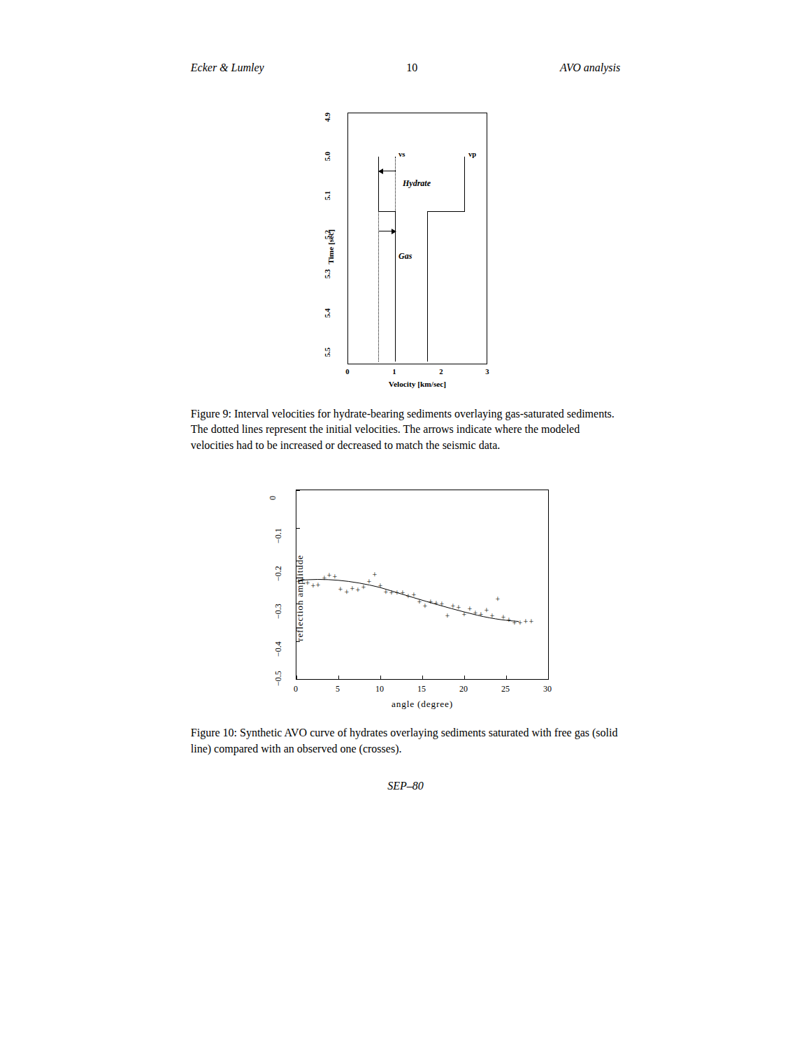Ecker & Lumley
10
AVO analysis
Time [sec]
4.9
5.0
5.1
5.2
5.3
5.4
5.5
vs
vp
Hydrate
Gas
0
1
2
3
Velocity [km/sec]
Figure 9: Interval velocities for hydrate-bearing sediments overlaying gas-saturated sediments. The dotted lines represent the initial velocities. The arrows indicate where the modeled velocities had to be increased or decreased to match the seismic data.
reflection amplitude
0
−0.1
−0.2
−0.3
−0.4
−0.5
+
+
+
+
+
+
+
+
+
+
+
+
+
+
+
+
+
+
+
+
+
+
+
+
+
+
+
+
+
+
+
+
+
+
+
+
+
+
+
+
+
+
+
0
5
10
15
20
25
30
angle (degree)
Figure 10: Synthetic AVO curve of hydrates overlaying sediments saturated with free gas (solid line) compared with an observed one (crosses).
SEP–80